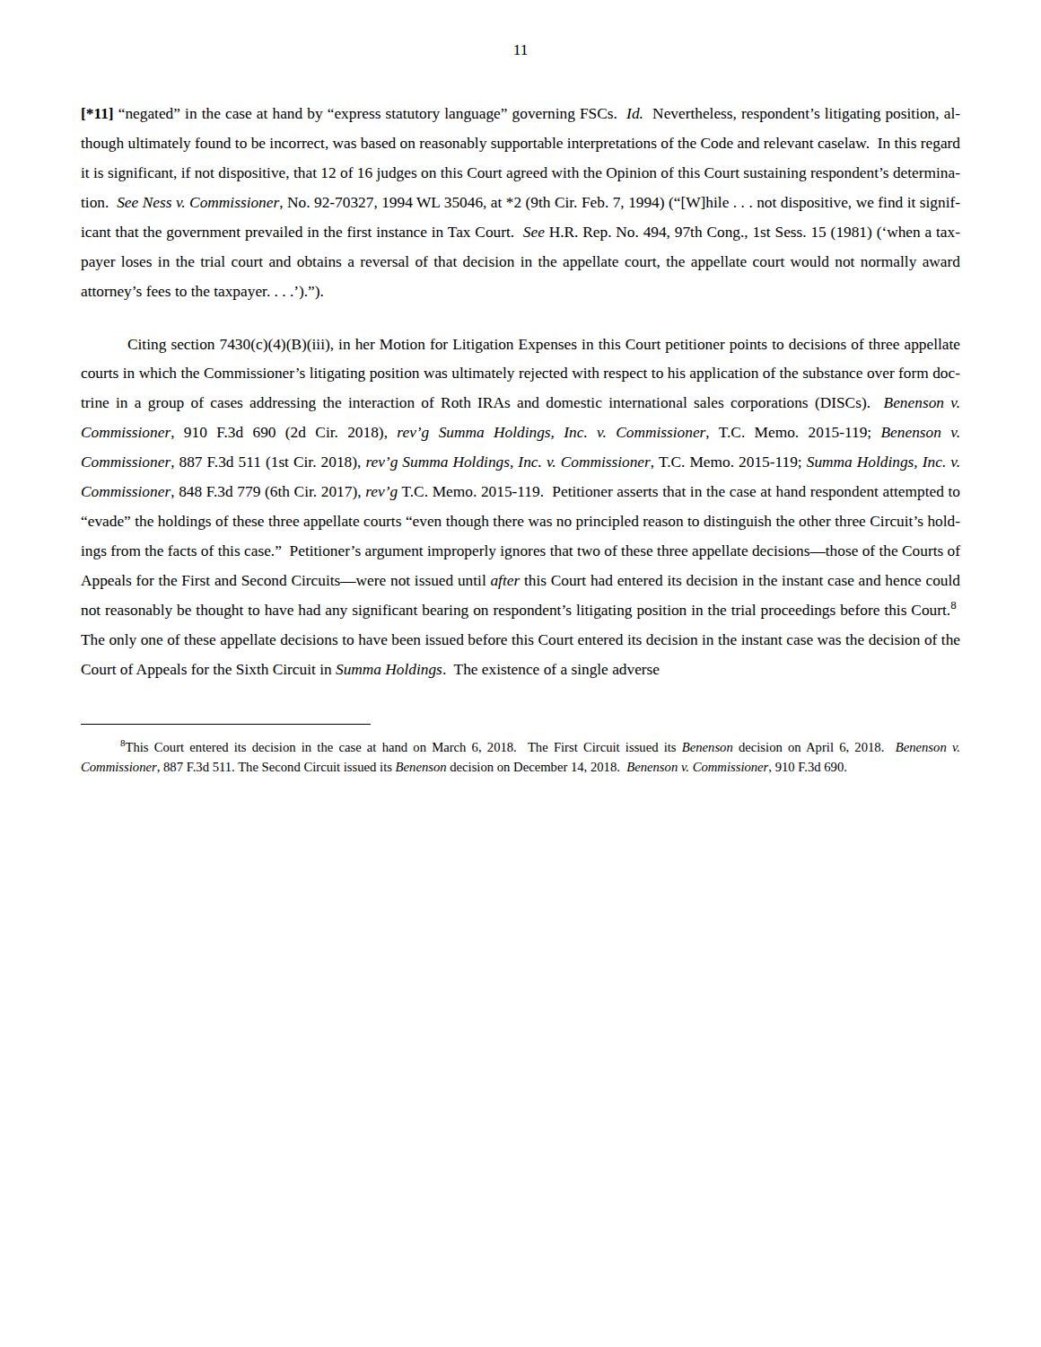11
[*11] “negated” in the case at hand by “express statutory language” governing FSCs. Id. Nevertheless, respondent’s litigating position, although ultimately found to be incorrect, was based on reasonably supportable interpretations of the Code and relevant caselaw. In this regard it is significant, if not dispositive, that 12 of 16 judges on this Court agreed with the Opinion of this Court sustaining respondent’s determination. See Ness v. Commissioner, No. 92-70327, 1994 WL 35046, at *2 (9th Cir. Feb. 7, 1994) (“[W]hile . . . not dispositive, we find it significant that the government prevailed in the first instance in Tax Court. See H.R. Rep. No. 494, 97th Cong., 1st Sess. 15 (1981) (‘when a taxpayer loses in the trial court and obtains a reversal of that decision in the appellate court, the appellate court would not normally award attorney’s fees to the taxpayer. . . .’).”).
Citing section 7430(c)(4)(B)(iii), in her Motion for Litigation Expenses in this Court petitioner points to decisions of three appellate courts in which the Commissioner’s litigating position was ultimately rejected with respect to his application of the substance over form doctrine in a group of cases addressing the interaction of Roth IRAs and domestic international sales corporations (DISCs). Benenson v. Commissioner, 910 F.3d 690 (2d Cir. 2018), rev’g Summa Holdings, Inc. v. Commissioner, T.C. Memo. 2015-119; Benenson v. Commissioner, 887 F.3d 511 (1st Cir. 2018), rev’g Summa Holdings, Inc. v. Commissioner, T.C. Memo. 2015-119; Summa Holdings, Inc. v. Commissioner, 848 F.3d 779 (6th Cir. 2017), rev’g T.C. Memo. 2015-119. Petitioner asserts that in the case at hand respondent attempted to “evade” the holdings of these three appellate courts “even though there was no principled reason to distinguish the other three Circuit’s holdings from the facts of this case.” Petitioner’s argument improperly ignores that two of these three appellate decisions—those of the Courts of Appeals for the First and Second Circuits—were not issued until after this Court had entered its decision in the instant case and hence could not reasonably be thought to have had any significant bearing on respondent’s litigating position in the trial proceedings before this Court.8 The only one of these appellate decisions to have been issued before this Court entered its decision in the instant case was the decision of the Court of Appeals for the Sixth Circuit in Summa Holdings. The existence of a single adverse
8This Court entered its decision in the case at hand on March 6, 2018. The First Circuit issued its Benenson decision on April 6, 2018. Benenson v. Commissioner, 887 F.3d 511. The Second Circuit issued its Benenson decision on December 14, 2018. Benenson v. Commissioner, 910 F.3d 690.